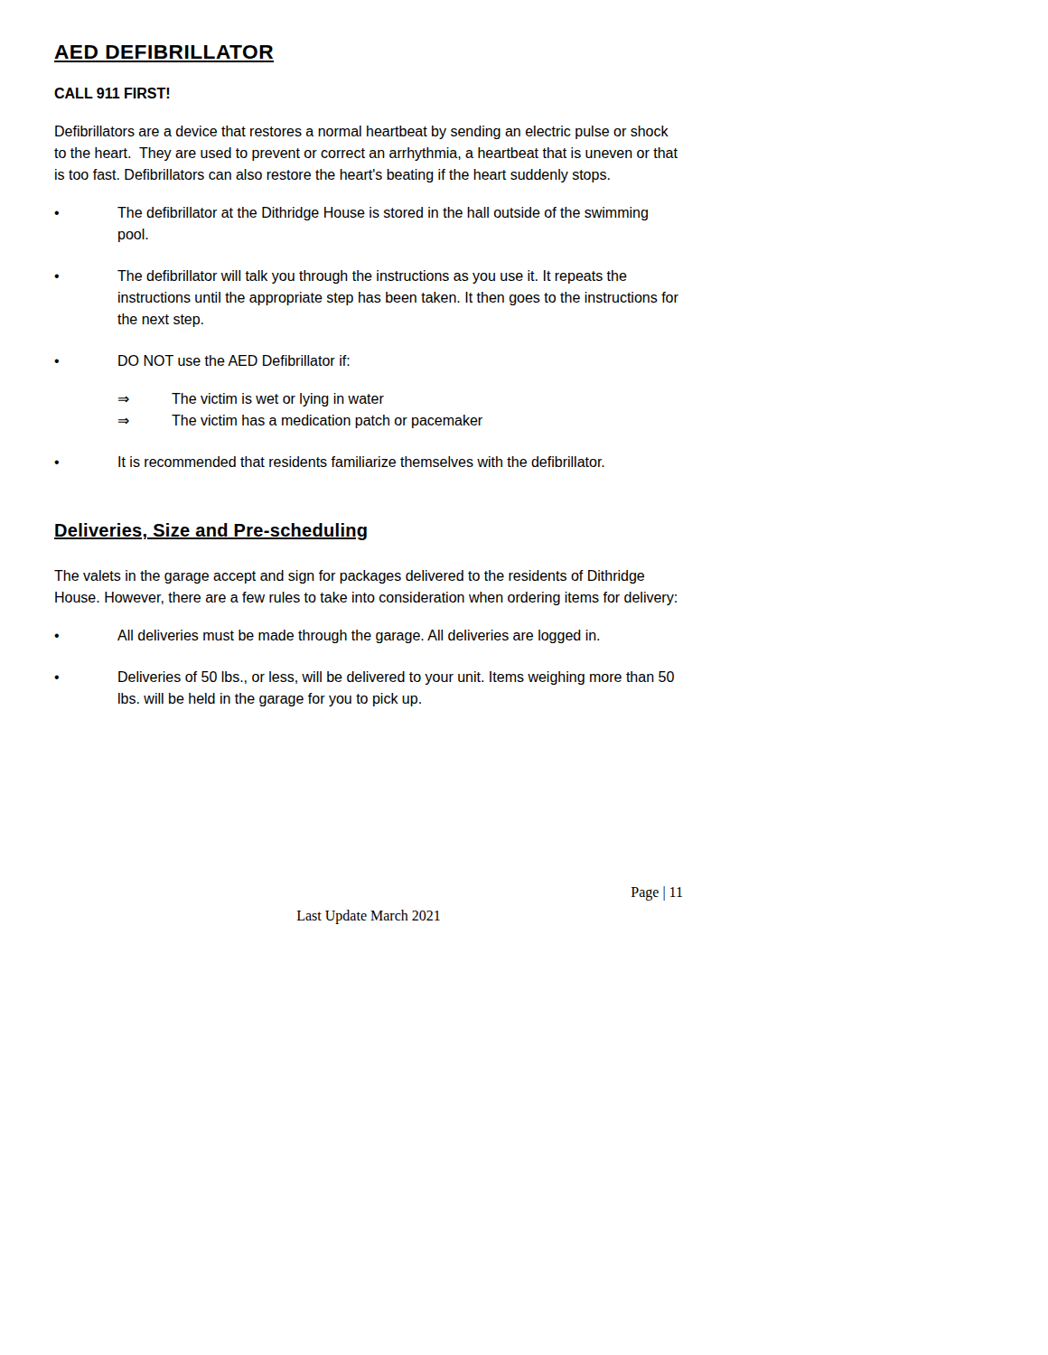AED DEFIBRILLATOR
CALL 911 FIRST!
Defibrillators are a device that restores a normal heartbeat by sending an electric pulse or shock to the heart. They are used to prevent or correct an arrhythmia, a heartbeat that is uneven or that is too fast. Defibrillators can also restore the heart's beating if the heart suddenly stops.
The defibrillator at the Dithridge House is stored in the hall outside of the swimming pool.
The defibrillator will talk you through the instructions as you use it. It repeats the instructions until the appropriate step has been taken. It then goes to the instructions for the next step.
DO NOT use the AED Defibrillator if:
The victim is wet or lying in water
The victim has a medication patch or pacemaker
It is recommended that residents familiarize themselves with the defibrillator.
Deliveries, Size and Pre-scheduling
The valets in the garage accept and sign for packages delivered to the residents of Dithridge House. However, there are a few rules to take into consideration when ordering items for delivery:
All deliveries must be made through the garage. All deliveries are logged in.
Deliveries of 50 lbs., or less, will be delivered to your unit. Items weighing more than 50 lbs. will be held in the garage for you to pick up.
Page | 11
Last Update March 2021